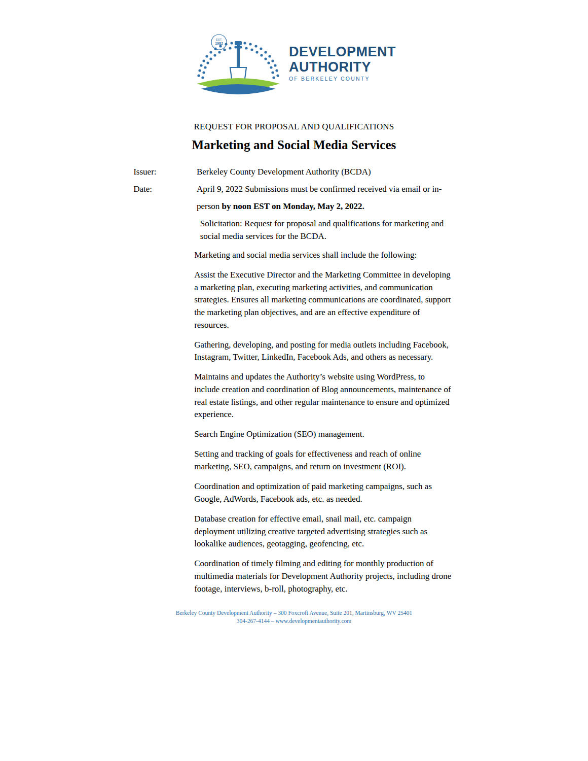EST. 1982 DEVELOPMENT AUTHORITY OF BERKELEY COUNTY
REQUEST FOR PROPOSAL AND QUALIFICATIONS
Marketing and Social Media Services
Issuer:
Berkeley County Development Authority (BCDA)
Date:
April 9, 2022 Submissions must be confirmed received via email or in-
person by noon EST on Monday, May 2, 2022.
Solicitation: Request for proposal and qualifications for marketing and social media services for the BCDA.
Marketing and social media services shall include the following:
Assist the Executive Director and the Marketing Committee in developing a marketing plan, executing marketing activities, and communication strategies. Ensures all marketing communications are coordinated, support the marketing plan objectives, and are an effective expenditure of resources.
Gathering, developing, and posting for media outlets including Facebook, Instagram, Twitter, LinkedIn, Facebook Ads, and others as necessary.
Maintains and updates the Authority’s website using WordPress, to include creation and coordination of Blog announcements, maintenance of real estate listings, and other regular maintenance to ensure and optimized experience.
Search Engine Optimization (SEO) management.
Setting and tracking of goals for effectiveness and reach of online marketing, SEO, campaigns, and return on investment (ROI).
Coordination and optimization of paid marketing campaigns, such as Google, AdWords, Facebook ads, etc. as needed.
Database creation for effective email, snail mail, etc. campaign deployment utilizing creative targeted advertising strategies such as lookalike audiences, geotagging, geofencing, etc.
Coordination of timely filming and editing for monthly production of multimedia materials for Development Authority projects, including drone footage, interviews, b-roll, photography, etc.
Berkeley County Development Authority – 300 Foxcroft Avenue, Suite 201, Martinsburg, WV 25401
304-267-4144 – www.developmentauthority.com